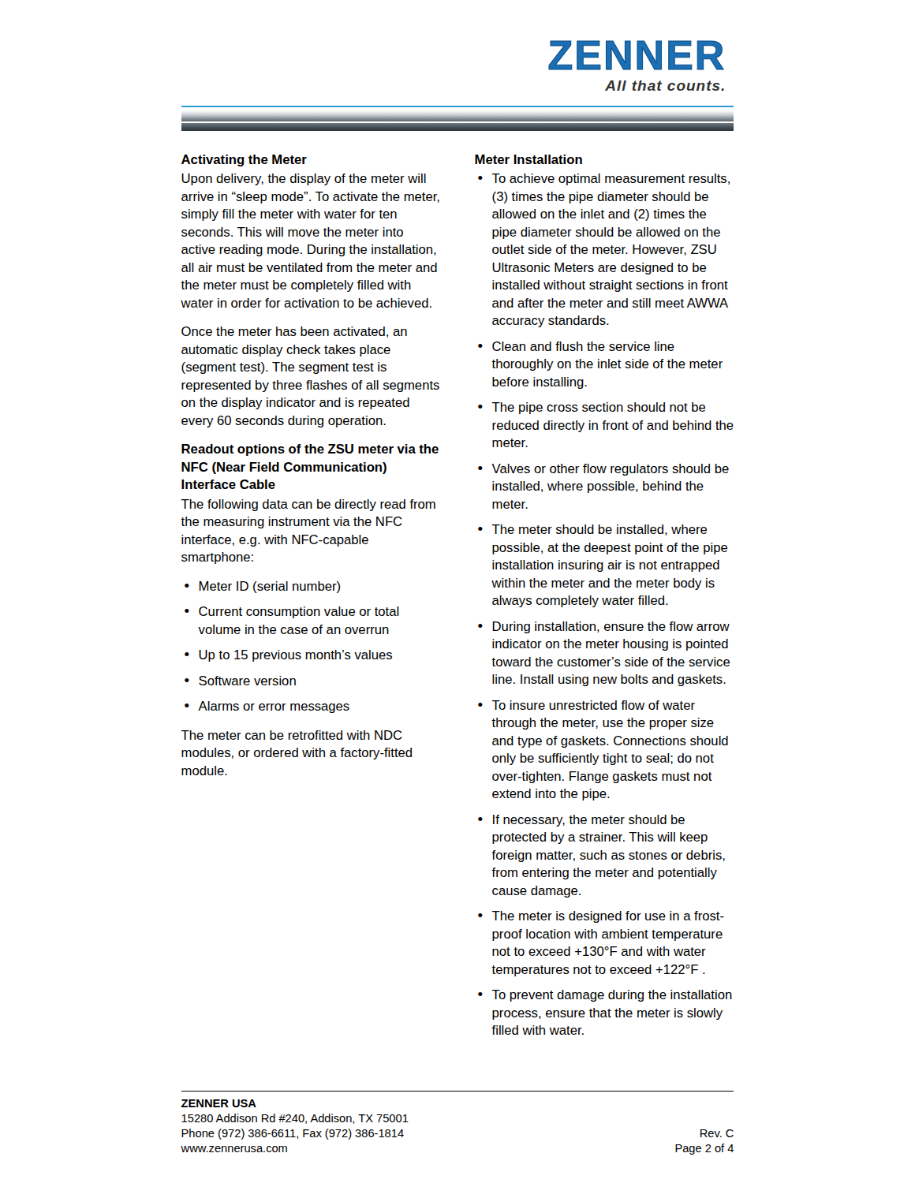ZENNER
All that counts.
Activating the Meter
Upon delivery, the display of the meter will arrive in “sleep mode”. To activate the meter, simply fill the meter with water for ten seconds. This will move the meter into active reading mode. During the installation, all air must be ventilated from the meter and the meter must be completely filled with water in order for activation to be achieved.
Once the meter has been activated, an automatic display check takes place (segment test). The segment test is represented by three flashes of all segments on the display indicator and is repeated every 60 seconds during operation.
Readout options of the ZSU meter via the NFC (Near Field Communication) Interface Cable
The following data can be directly read from the measuring instrument via the NFC interface, e.g. with NFC-capable smartphone:
Meter ID (serial number)
Current consumption value or total volume in the case of an overrun
Up to 15 previous month’s values
Software version
Alarms or error messages
The meter can be retrofitted with NDC modules, or ordered with a factory-fitted module.
Meter Installation
To achieve optimal measurement results, (3) times the pipe diameter should be allowed on the inlet and (2) times the pipe diameter should be allowed on the outlet side of the meter. However, ZSU Ultrasonic Meters are designed to be installed without straight sections in front and after the meter and still meet AWWA accuracy standards.
Clean and flush the service line thoroughly on the inlet side of the meter before installing.
The pipe cross section should not be reduced directly in front of and behind the meter.
Valves or other flow regulators should be installed, where possible, behind the meter.
The meter should be installed, where possible, at the deepest point of the pipe installation insuring air is not entrapped within the meter and the meter body is always completely water filled.
During installation, ensure the flow arrow indicator on the meter housing is pointed toward the customer’s side of the service line. Install using new bolts and gaskets.
To insure unrestricted flow of water through the meter, use the proper size and type of gaskets. Connections should only be sufficiently tight to seal; do not over-tighten. Flange gaskets must not extend into the pipe.
If necessary, the meter should be protected by a strainer. This will keep foreign matter, such as stones or debris, from entering the meter and potentially cause damage.
The meter is designed for use in a frost-proof location with ambient temperature not to exceed +130°F and with water temperatures not to exceed +122°F .
To prevent damage during the installation process, ensure that the meter is slowly filled with water.
ZENNER USA
15280 Addison Rd #240, Addison, TX 75001
Phone (972) 386-6611, Fax (972) 386-1814
www.zennerusa.com
Rev. C
Page 2 of 4